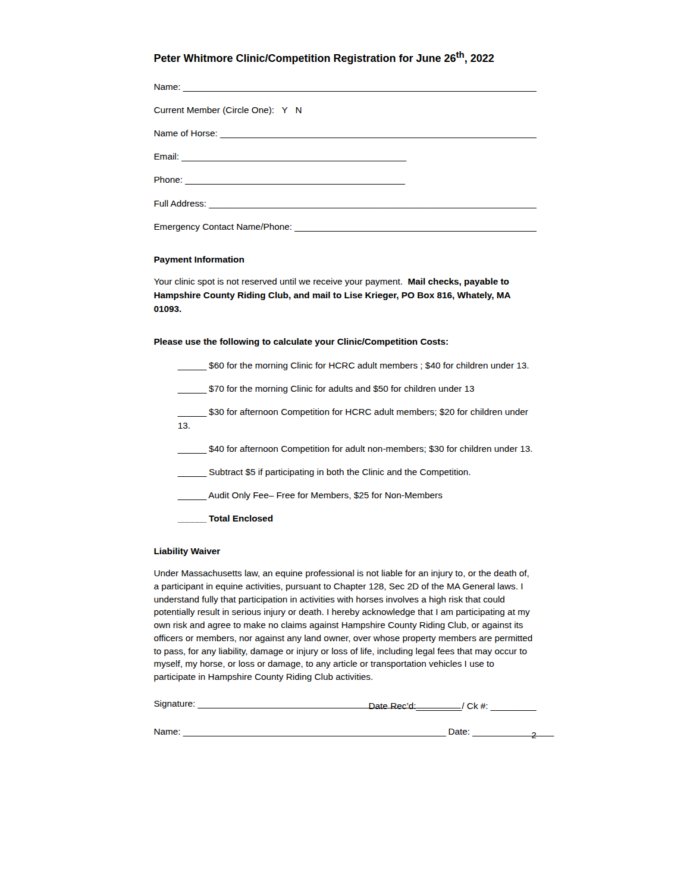Peter Whitmore Clinic/Competition Registration for June 26th, 2022
Name: _______________________________________________________________________________
Current Member (Circle One): Y N
Name of Horse: _______________________________________________________________________
Email: _______________________________________________
Phone: ______________________________________________
Full Address: _________________________________________________________________________
Emergency Contact Name/Phone: _______________________________________________________
Payment Information
Your clinic spot is not reserved until we receive your payment. Mail checks, payable to Hampshire County Riding Club, and mail to Lise Krieger, PO Box 816, Whately, MA 01093.
Please use the following to calculate your Clinic/Competition Costs:
______ $60 for the morning Clinic for HCRC adult members ; $40 for children under 13.
______ $70 for the morning Clinic for adults and $50 for children under 13
______ $30 for afternoon Competition for HCRC adult members; $20 for children under 13.
______ $40 for afternoon Competition for adult non-members; $30 for children under 13.
______ Subtract $5 if participating in both the Clinic and the Competition.
______ Audit Only Fee– Free for Members, $25 for Non-Members
______ Total Enclosed
Liability Waiver
Under Massachusetts law, an equine professional is not liable for an injury to, or the death of, a participant in equine activities, pursuant to Chapter 128, Sec 2D of the MA General laws. I understand fully that participation in activities with horses involves a high risk that could potentially result in serious injury or death. I hereby acknowledge that I am participating at my own risk and agree to make no claims against Hampshire County Riding Club, or against its officers or members, nor against any land owner, over whose property members are permitted to pass, for any liability, damage or injury or loss of life, including legal fees that may occur to myself, my horse, or loss or damage, to any article or transportation vehicles I use to participate in Hampshire County Riding Club activities.
Signature: _______________________________________________________
Name: _______________________________________________________ Date: _________________
Date Rec’d:_________/ Ck #: _________
2